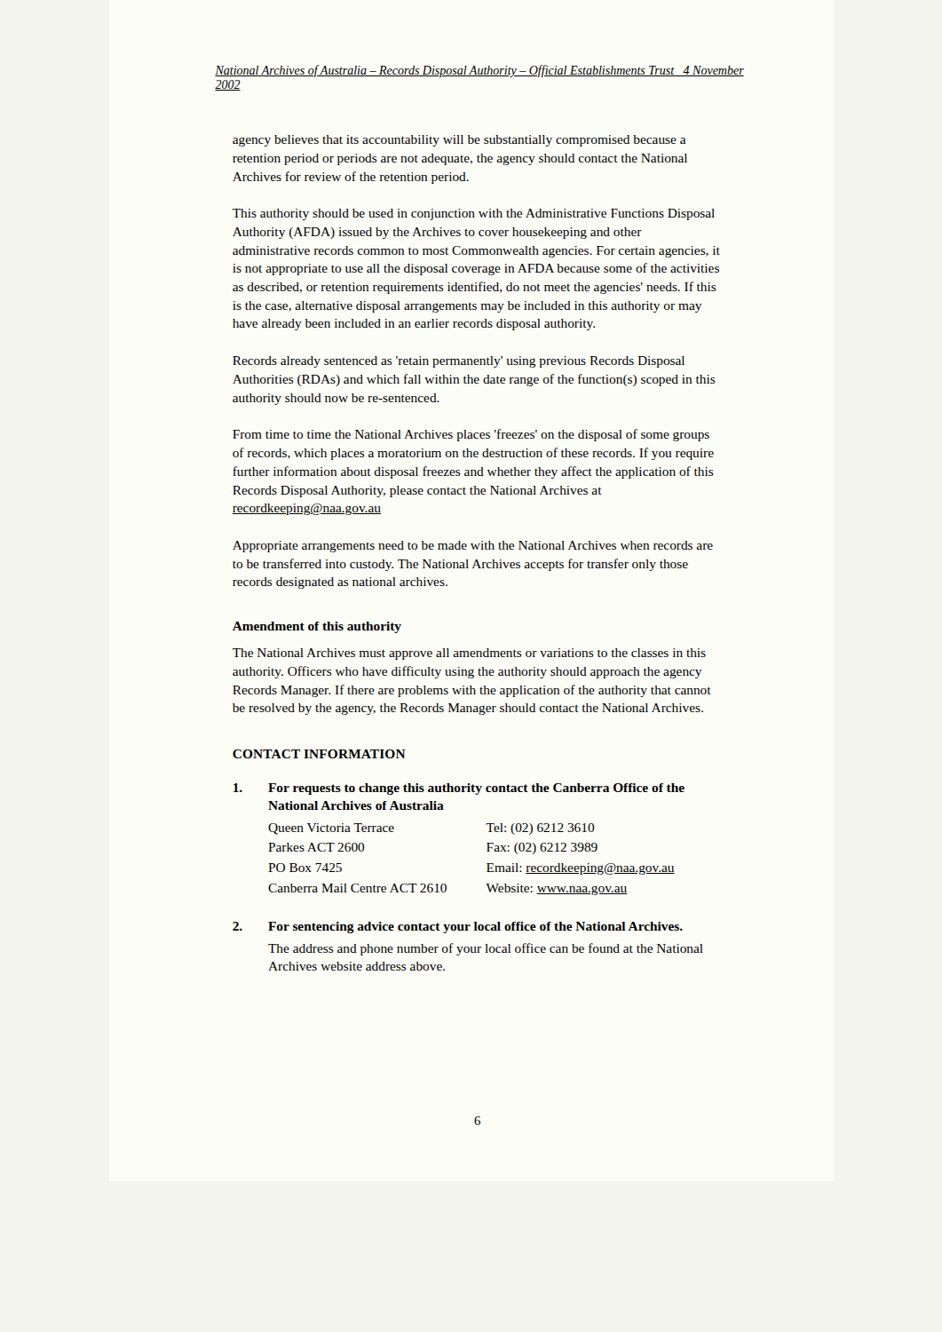National Archives of Australia – Records Disposal Authority – Official Establishments Trust 4 November 2002
agency believes that its accountability will be substantially compromised because a retention period or periods are not adequate, the agency should contact the National Archives for review of the retention period.
This authority should be used in conjunction with the Administrative Functions Disposal Authority (AFDA) issued by the Archives to cover housekeeping and other administrative records common to most Commonwealth agencies. For certain agencies, it is not appropriate to use all the disposal coverage in AFDA because some of the activities as described, or retention requirements identified, do not meet the agencies' needs. If this is the case, alternative disposal arrangements may be included in this authority or may have already been included in an earlier records disposal authority.
Records already sentenced as 'retain permanently' using previous Records Disposal Authorities (RDAs) and which fall within the date range of the function(s) scoped in this authority should now be re-sentenced.
From time to time the National Archives places 'freezes' on the disposal of some groups of records, which places a moratorium on the destruction of these records. If you require further information about disposal freezes and whether they affect the application of this Records Disposal Authority, please contact the National Archives at recordkeeping@naa.gov.au
Appropriate arrangements need to be made with the National Archives when records are to be transferred into custody. The National Archives accepts for transfer only those records designated as national archives.
Amendment of this authority
The National Archives must approve all amendments or variations to the classes in this authority. Officers who have difficulty using the authority should approach the agency Records Manager. If there are problems with the application of the authority that cannot be resolved by the agency, the Records Manager should contact the National Archives.
CONTACT INFORMATION
For requests to change this authority contact the Canberra Office of the National Archives of Australia
| Queen Victoria Terrace | Tel: (02) 6212 3610 |
| Parkes ACT 2600 | Fax: (02) 6212 3989 |
| PO Box 7425 | Email: recordkeeping@naa.gov.au |
| Canberra Mail Centre ACT 2610 | Website: www.naa.gov.au |
For sentencing advice contact your local office of the National Archives. The address and phone number of your local office can be found at the National Archives website address above.
6